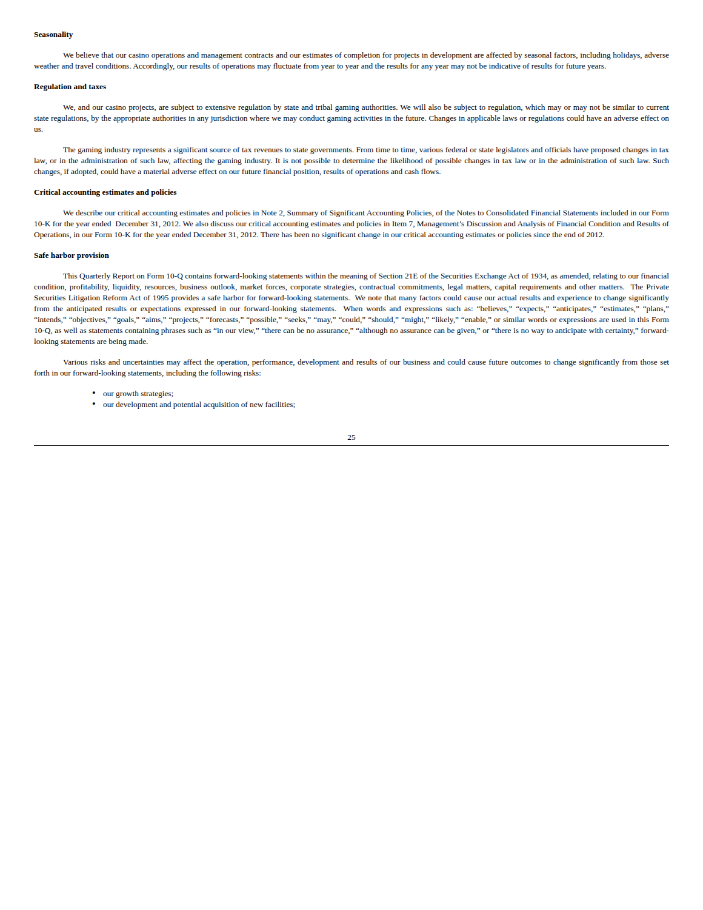Seasonality
We believe that our casino operations and management contracts and our estimates of completion for projects in development are affected by seasonal factors, including holidays, adverse weather and travel conditions. Accordingly, our results of operations may fluctuate from year to year and the results for any year may not be indicative of results for future years.
Regulation and taxes
We, and our casino projects, are subject to extensive regulation by state and tribal gaming authorities. We will also be subject to regulation, which may or may not be similar to current state regulations, by the appropriate authorities in any jurisdiction where we may conduct gaming activities in the future. Changes in applicable laws or regulations could have an adverse effect on us.
The gaming industry represents a significant source of tax revenues to state governments. From time to time, various federal or state legislators and officials have proposed changes in tax law, or in the administration of such law, affecting the gaming industry. It is not possible to determine the likelihood of possible changes in tax law or in the administration of such law. Such changes, if adopted, could have a material adverse effect on our future financial position, results of operations and cash flows.
Critical accounting estimates and policies
We describe our critical accounting estimates and policies in Note 2, Summary of Significant Accounting Policies, of the Notes to Consolidated Financial Statements included in our Form 10-K for the year ended December 31, 2012. We also discuss our critical accounting estimates and policies in Item 7, Management’s Discussion and Analysis of Financial Condition and Results of Operations, in our Form 10-K for the year ended December 31, 2012. There has been no significant change in our critical accounting estimates or policies since the end of 2012.
Safe harbor provision
This Quarterly Report on Form 10-Q contains forward-looking statements within the meaning of Section 21E of the Securities Exchange Act of 1934, as amended, relating to our financial condition, profitability, liquidity, resources, business outlook, market forces, corporate strategies, contractual commitments, legal matters, capital requirements and other matters. The Private Securities Litigation Reform Act of 1995 provides a safe harbor for forward-looking statements. We note that many factors could cause our actual results and experience to change significantly from the anticipated results or expectations expressed in our forward-looking statements. When words and expressions such as: “believes,” “expects,” “anticipates,” “estimates,” “plans,” “intends,” “objectives,” “goals,” “aims,” “projects,” “forecasts,” “possible,” “seeks,” “may,” “could,” “should,” “might,” “likely,” “enable,” or similar words or expressions are used in this Form 10-Q, as well as statements containing phrases such as “in our view,” “there can be no assurance,” “although no assurance can be given,” or “there is no way to anticipate with certainty,” forward-looking statements are being made.
Various risks and uncertainties may affect the operation, performance, development and results of our business and could cause future outcomes to change significantly from those set forth in our forward-looking statements, including the following risks:
our growth strategies;
our development and potential acquisition of new facilities;
25